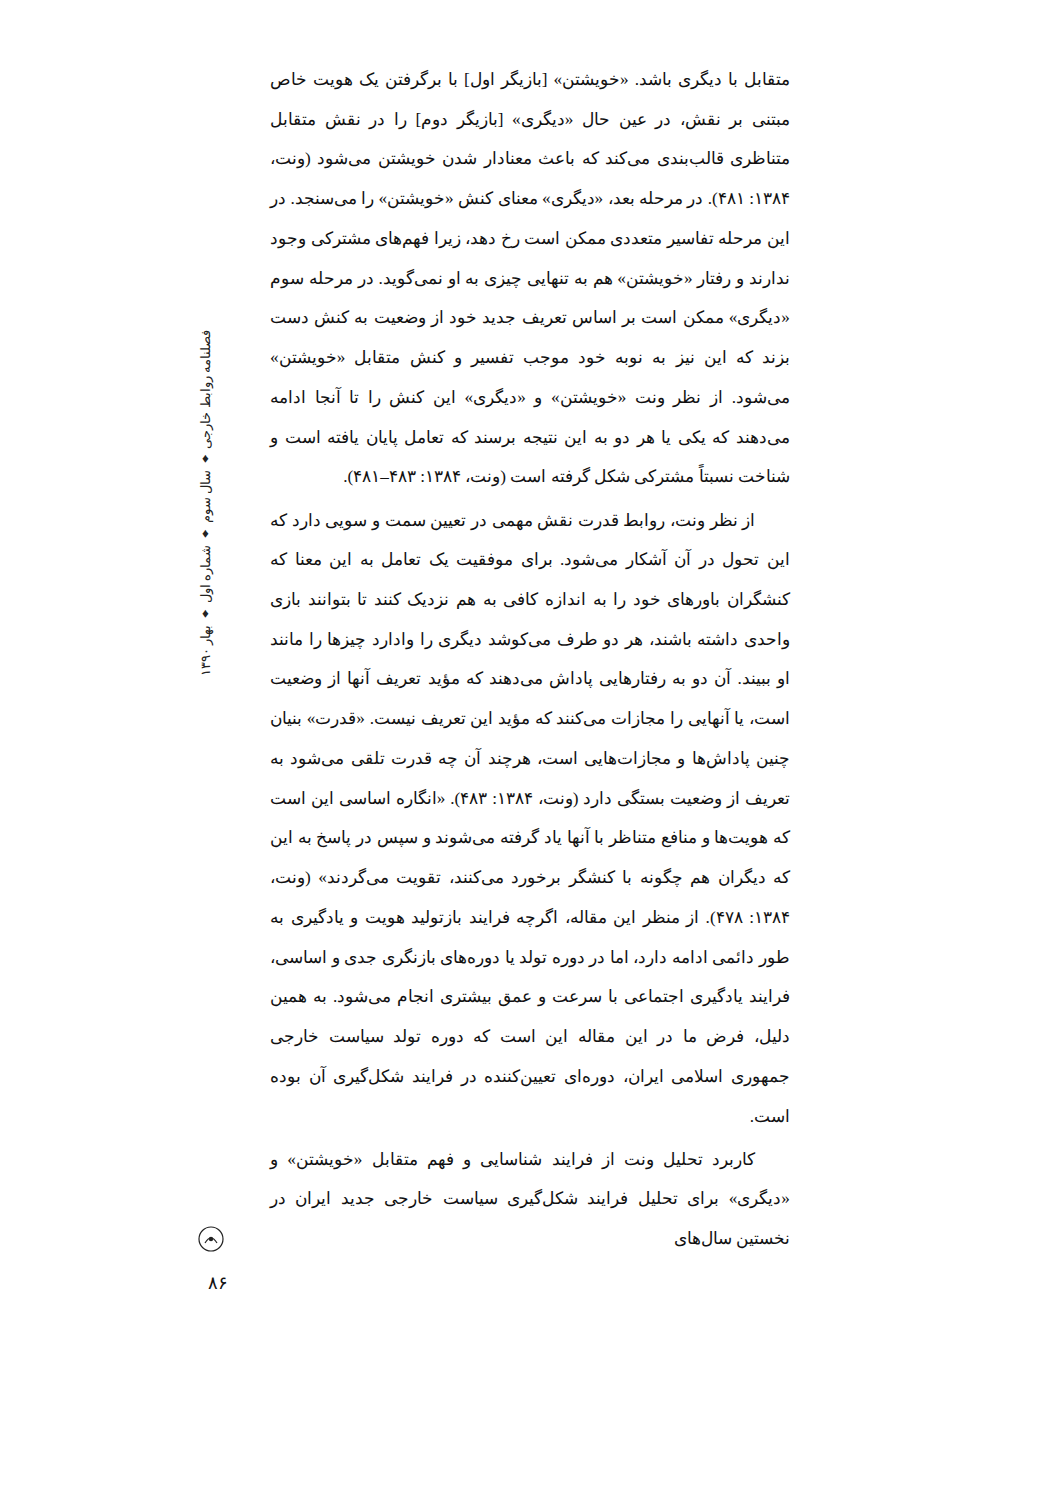متقابل با دیگری باشد. «خویشتن» [بازیگر اول] با برگرفتن یک هویت خاص مبتنی بر نقش، در عین حال «دیگری» [بازیگر دوم] را در نقش متقابل متناظری قالب‌بندی می‌کند که باعث معنادار شدن خویشتن می‌شود (ونت، ۱۳۸۴: ۴۸۱). در مرحله بعد، «دیگری» معنای کنش «خویشتن» را می‌سنجد. در این مرحله تفاسیر متعددی ممکن است رخ دهد، زیرا فهم‌های مشترکی وجود ندارند و رفتار «خویشتن» هم به تنهایی چیزی به او نمی‌گوید. در مرحله سوم «دیگری» ممکن است بر اساس تعریف جدید خود از وضعیت به کنش دست بزند که این نیز به نوبه خود موجب تفسیر و کنش متقابل «خویشتن» می‌شود. از نظر ونت «خویشتن» و «دیگری» این کنش را تا آنجا ادامه می‌دهند که یکی یا هر دو به این نتیجه برسند که تعامل پایان یافته است و شناخت نسبتاً مشترکی شکل گرفته است (ونت، ۱۳۸۴: ۴۸۳–۴۸۱).
از نظر ونت، روابط قدرت نقش مهمی در تعیین سمت و سویی دارد که این تحول در آن آشکار می‌شود. برای موفقیت یک تعامل به این معنا که کنشگران باورهای خود را به اندازه کافی به هم نزدیک کنند تا بتوانند بازی واحدی داشته باشند، هر دو طرف می‌کوشد دیگری را وادارد چیزها را مانند او ببیند. آن دو به رفتارهایی پاداش می‌دهند که مؤید تعریف آنها از وضعیت است، یا آنهایی را مجازات می‌کنند که مؤید این تعریف نیست. «قدرت» بنیان چنین پاداش‌ها و مجازات‌هایی است، هرچند آن چه قدرت تلقی می‌شود به تعریف از وضعیت بستگی دارد (ونت، ۱۳۸۴: ۴۸۳). «انگاره اساسی این است که هویت‌ها و منافع متناظر با آنها یاد گرفته می‌شوند و سپس در پاسخ به این که دیگران هم چگونه با کنشگر برخورد می‌کنند، تقویت می‌گردند» (ونت، ۱۳۸۴: ۴۷۸). از منظر این مقاله، اگرچه فرایند بازتولید هویت و یادگیری به طور دائمی ادامه دارد، اما در دوره تولد یا دوره‌های بازنگری جدی و اساسی، فرایند یادگیری اجتماعی با سرعت و عمق بیشتری انجام می‌شود. به همین دلیل، فرض ما در این مقاله این است که دوره تولد سیاست خارجی جمهوری اسلامی ایران، دوره‌ای تعیین‌کننده در فرایند شکل‌گیری آن بوده است.
کاربرد تحلیل ونت از فرایند شناسایی و فهم متقابل «خویشتن» و «دیگری» برای تحلیل فرایند شکل‌گیری سیاست خارجی جدید ایران در نخستین سال‌های
فصلنامه روابط خارجی ♦ سال سوم ♦ شماره اول ♦ بهار ۱۳۹۰
۸۶